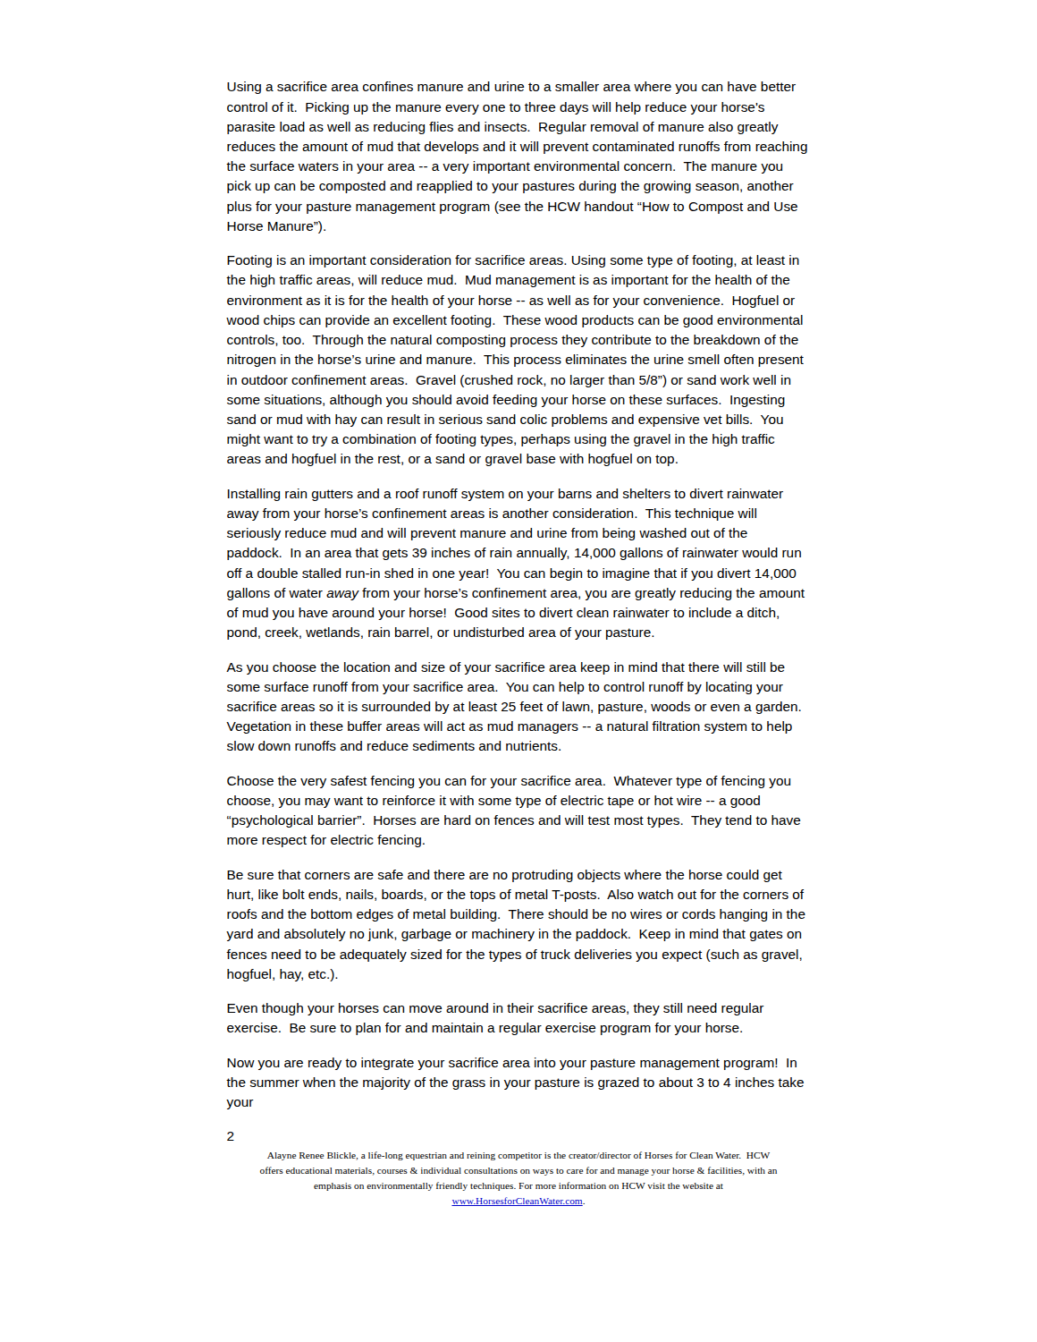Using a sacrifice area confines manure and urine to a smaller area where you can have better control of it. Picking up the manure every one to three days will help reduce your horse's parasite load as well as reducing flies and insects. Regular removal of manure also greatly reduces the amount of mud that develops and it will prevent contaminated runoffs from reaching the surface waters in your area -- a very important environmental concern. The manure you pick up can be composted and reapplied to your pastures during the growing season, another plus for your pasture management program (see the HCW handout “How to Compost and Use Horse Manure”).
Footing is an important consideration for sacrifice areas. Using some type of footing, at least in the high traffic areas, will reduce mud. Mud management is as important for the health of the environment as it is for the health of your horse -- as well as for your convenience. Hogfuel or wood chips can provide an excellent footing. These wood products can be good environmental controls, too. Through the natural composting process they contribute to the breakdown of the nitrogen in the horse’s urine and manure. This process eliminates the urine smell often present in outdoor confinement areas. Gravel (crushed rock, no larger than 5/8”) or sand work well in some situations, although you should avoid feeding your horse on these surfaces. Ingesting sand or mud with hay can result in serious sand colic problems and expensive vet bills. You might want to try a combination of footing types, perhaps using the gravel in the high traffic areas and hogfuel in the rest, or a sand or gravel base with hogfuel on top.
Installing rain gutters and a roof runoff system on your barns and shelters to divert rainwater away from your horse’s confinement areas is another consideration. This technique will seriously reduce mud and will prevent manure and urine from being washed out of the paddock. In an area that gets 39 inches of rain annually, 14,000 gallons of rainwater would run off a double stalled run-in shed in one year! You can begin to imagine that if you divert 14,000 gallons of water away from your horse’s confinement area, you are greatly reducing the amount of mud you have around your horse! Good sites to divert clean rainwater to include a ditch, pond, creek, wetlands, rain barrel, or undisturbed area of your pasture.
As you choose the location and size of your sacrifice area keep in mind that there will still be some surface runoff from your sacrifice area. You can help to control runoff by locating your sacrifice areas so it is surrounded by at least 25 feet of lawn, pasture, woods or even a garden. Vegetation in these buffer areas will act as mud managers -- a natural filtration system to help slow down runoffs and reduce sediments and nutrients.
Choose the very safest fencing you can for your sacrifice area. Whatever type of fencing you choose, you may want to reinforce it with some type of electric tape or hot wire -- a good “psychological barrier”. Horses are hard on fences and will test most types. They tend to have more respect for electric fencing.
Be sure that corners are safe and there are no protruding objects where the horse could get hurt, like bolt ends, nails, boards, or the tops of metal T-posts. Also watch out for the corners of roofs and the bottom edges of metal building. There should be no wires or cords hanging in the yard and absolutely no junk, garbage or machinery in the paddock. Keep in mind that gates on fences need to be adequately sized for the types of truck deliveries you expect (such as gravel, hogfuel, hay, etc.).
Even though your horses can move around in their sacrifice areas, they still need regular exercise. Be sure to plan for and maintain a regular exercise program for your horse.
Now you are ready to integrate your sacrifice area into your pasture management program! In the summer when the majority of the grass in your pasture is grazed to about 3 to 4 inches take your
2
Alayne Renee Blickle, a life-long equestrian and reining competitor is the creator/director of Horses for Clean Water. HCW offers educational materials, courses & individual consultations on ways to care for and manage your horse & facilities, with an emphasis on environmentally friendly techniques. For more information on HCW visit the website at www.HorsesforCleanWater.com.